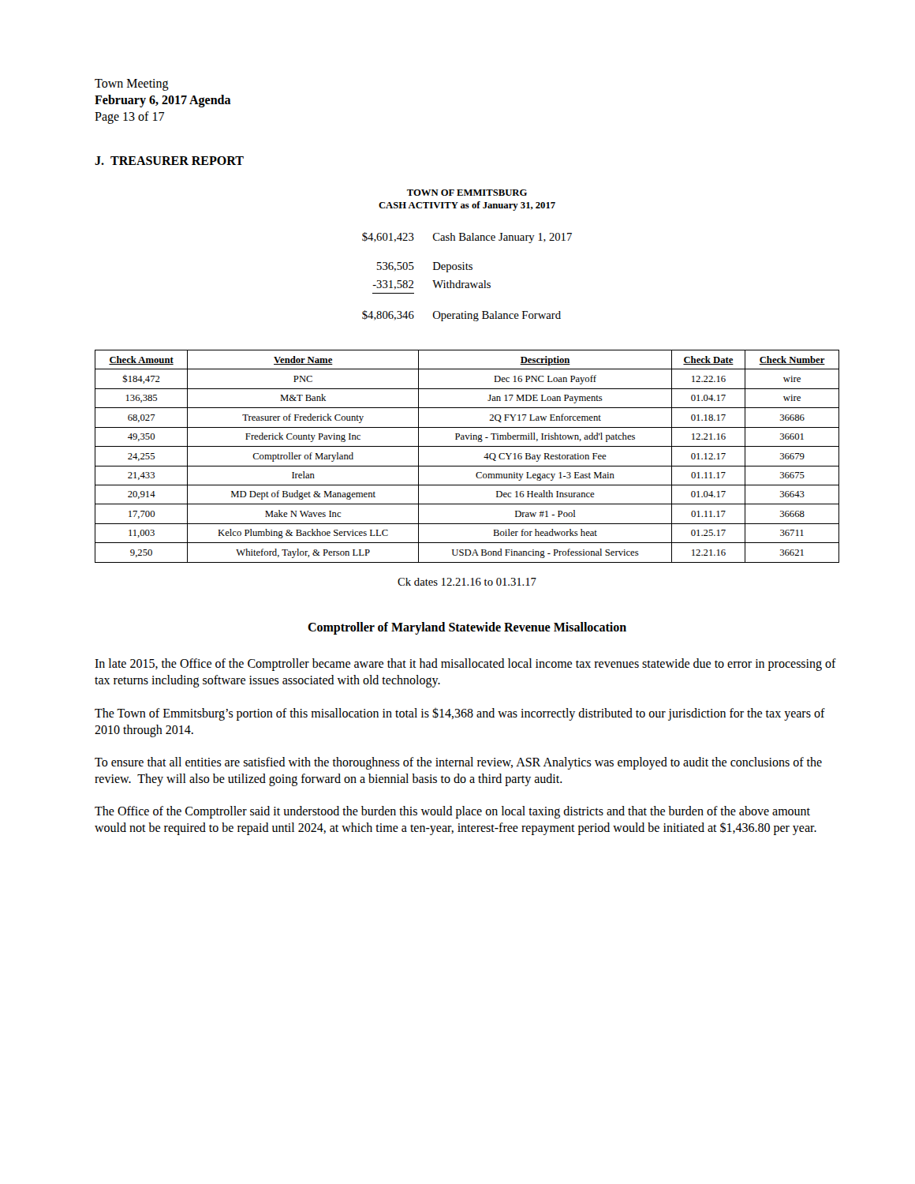Town Meeting
February 6, 2017 Agenda
Page 13 of 17
J. TREASURER REPORT
TOWN OF EMMITSBURG
CASH ACTIVITY as of January 31, 2017
| $4,601,423 | Cash Balance January 1, 2017 |
| 536,505 | Deposits |
| -331,582 | Withdrawals |
| $4,806,346 | Operating Balance Forward |
| Check Amount | Vendor Name | Description | Check Date | Check Number |
| --- | --- | --- | --- | --- |
| $184,472 | PNC | Dec 16 PNC Loan Payoff | 12.22.16 | wire |
| 136,385 | M&T Bank | Jan 17 MDE Loan Payments | 01.04.17 | wire |
| 68,027 | Treasurer of Frederick County | 2Q FY17 Law Enforcement | 01.18.17 | 36686 |
| 49,350 | Frederick County Paving Inc | Paving - Timbermill, Irishtown, add'l patches | 12.21.16 | 36601 |
| 24,255 | Comptroller of Maryland | 4Q CY16 Bay Restoration Fee | 01.12.17 | 36679 |
| 21,433 | Irelan | Community Legacy 1-3 East Main | 01.11.17 | 36675 |
| 20,914 | MD Dept of Budget & Management | Dec 16 Health Insurance | 01.04.17 | 36643 |
| 17,700 | Make N Waves Inc | Draw #1 - Pool | 01.11.17 | 36668 |
| 11,003 | Kelco Plumbing & Backhoe Services LLC | Boiler for headworks heat | 01.25.17 | 36711 |
| 9,250 | Whiteford, Taylor, & Person LLP | USDA Bond Financing - Professional Services | 12.21.16 | 36621 |
Ck dates 12.21.16 to 01.31.17
Comptroller of Maryland Statewide Revenue Misallocation
In late 2015, the Office of the Comptroller became aware that it had misallocated local income tax revenues statewide due to error in processing of tax returns including software issues associated with old technology.
The Town of Emmitsburg’s portion of this misallocation in total is $14,368 and was incorrectly distributed to our jurisdiction for the tax years of 2010 through 2014.
To ensure that all entities are satisfied with the thoroughness of the internal review, ASR Analytics was employed to audit the conclusions of the review. They will also be utilized going forward on a biennial basis to do a third party audit.
The Office of the Comptroller said it understood the burden this would place on local taxing districts and that the burden of the above amount would not be required to be repaid until 2024, at which time a ten-year, interest-free repayment period would be initiated at $1,436.80 per year.